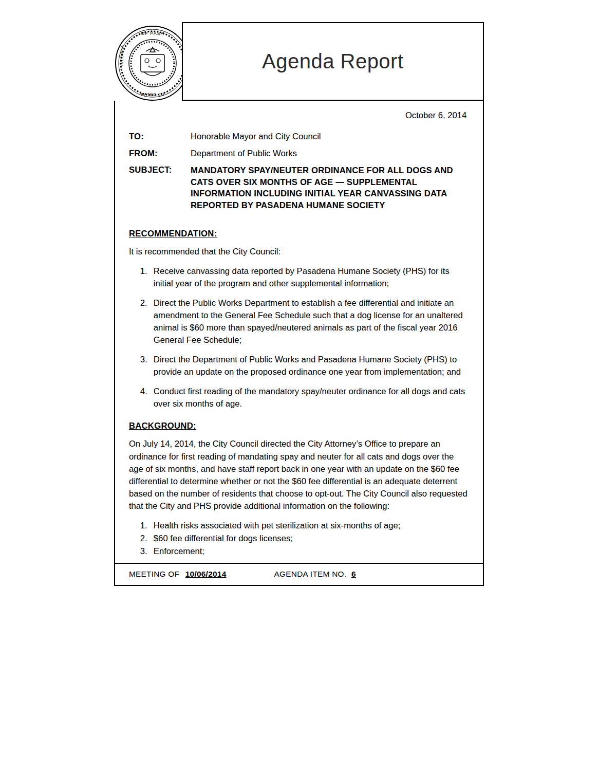OF PASA RATED JU INCORPO JUNE 1886
Agenda Report
October 6, 2014
| TO: | Honorable Mayor and City Council |
| FROM: | Department of Public Works |
| SUBJECT: | MANDATORY SPAY/NEUTER ORDINANCE FOR ALL DOGS AND CATS OVER SIX MONTHS OF AGE — SUPPLEMENTAL INFORMATION INCLUDING INITIAL YEAR CANVASSING DATA REPORTED BY PASADENA HUMANE SOCIETY |
RECOMMENDATION:
It is recommended that the City Council:
Receive canvassing data reported by Pasadena Humane Society (PHS) for its initial year of the program and other supplemental information;
Direct the Public Works Department to establish a fee differential and initiate an amendment to the General Fee Schedule such that a dog license for an unaltered animal is $60 more than spayed/neutered animals as part of the fiscal year 2016 General Fee Schedule;
Direct the Department of Public Works and Pasadena Humane Society (PHS) to provide an update on the proposed ordinance one year from implementation; and
Conduct first reading of the mandatory spay/neuter ordinance for all dogs and cats over six months of age.
BACKGROUND:
On July 14, 2014, the City Council directed the City Attorney’s Office to prepare an ordinance for first reading of mandating spay and neuter for all cats and dogs over the age of six months, and have staff report back in one year with an update on the $60 fee differential to determine whether or not the $60 fee differential is an adequate deterrent based on the number of residents that choose to opt-out. The City Council also requested that the City and PHS provide additional information on the following:
Health risks associated with pet sterilization at six-months of age;
$60 fee differential for dogs licenses;
Enforcement;
MEETING OF10/06/2014 AGENDA ITEM NO.6